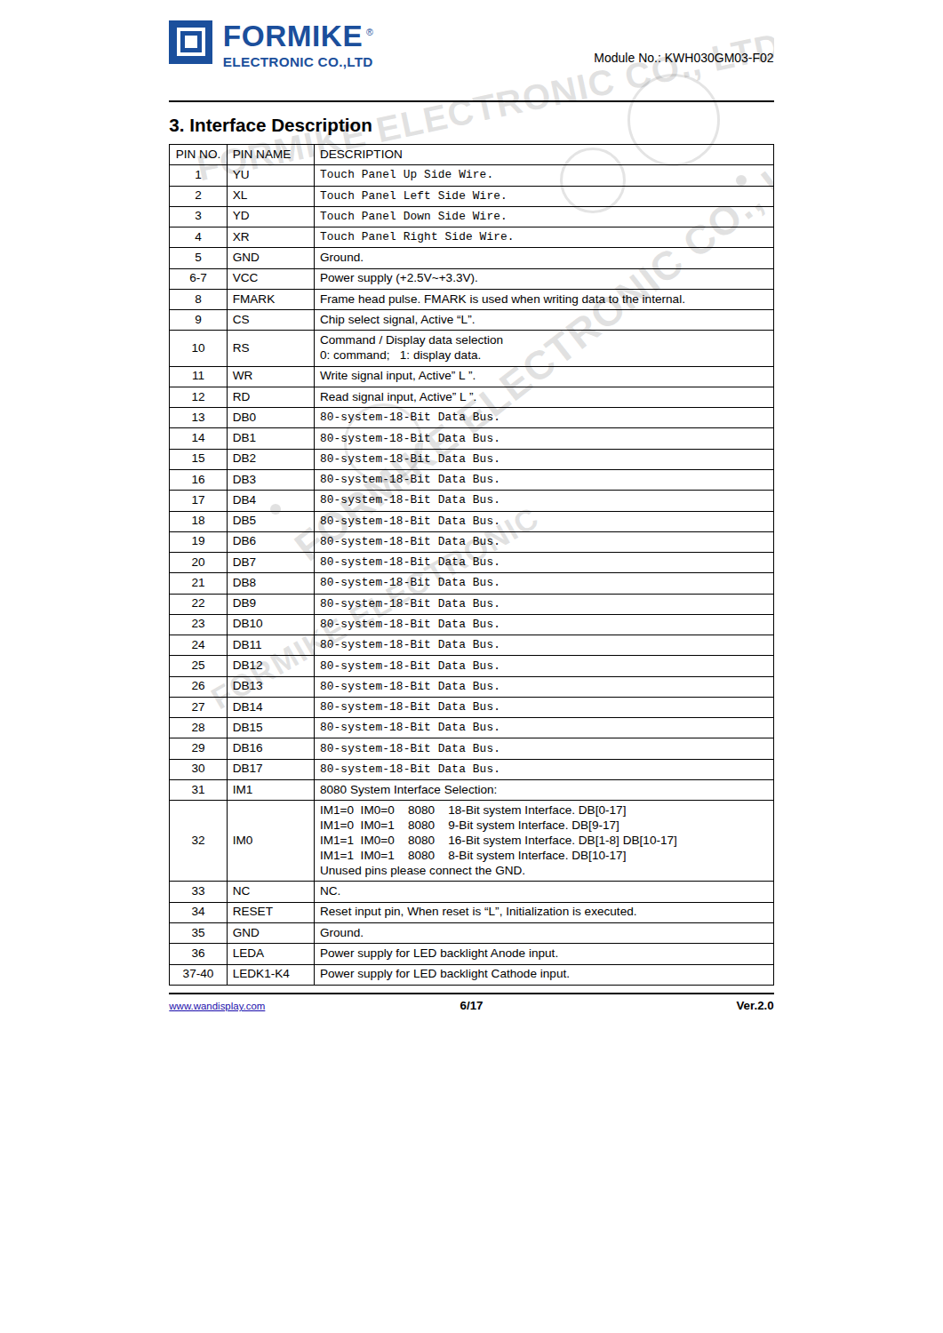FORMIKE ELECTRONIC CO., LTD
FORMIKE ELECTRONIC CO., LTD
FORMIKE ELECTRONIC
FORMIKE®
ELECTRONIC CO.,LTD
Module No.: KWH030GM03-F02
3. Interface Description
| PIN NO. | PIN NAME | DESCRIPTION |
| --- | --- | --- |
| 1 | YU | Touch Panel Up Side Wire. |
| 2 | XL | Touch Panel Left Side Wire. |
| 3 | YD | Touch Panel Down Side Wire. |
| 4 | XR | Touch Panel Right Side Wire. |
| 5 | GND | Ground. |
| 6-7 | VCC | Power supply (+2.5V~+3.3V). |
| 8 | FMARK | Frame head pulse. FMARK is used when writing data to the internal. |
| 9 | CS | Chip select signal, Active “L”. |
| 10 | RS | Command / Display data selection 0: command; 1: display data. |
| 11 | WR | Write signal input, Active” L ”. |
| 12 | RD | Read signal input, Active” L ”. |
| 13 | DB0 | 80-system-18-Bit Data Bus. |
| 14 | DB1 | 80-system-18-Bit Data Bus. |
| 15 | DB2 | 80-system-18-Bit Data Bus. |
| 16 | DB3 | 80-system-18-Bit Data Bus. |
| 17 | DB4 | 80-system-18-Bit Data Bus. |
| 18 | DB5 | 80-system-18-Bit Data Bus. |
| 19 | DB6 | 80-system-18-Bit Data Bus. |
| 20 | DB7 | 80-system-18-Bit Data Bus. |
| 21 | DB8 | 80-system-18-Bit Data Bus. |
| 22 | DB9 | 80-system-18-Bit Data Bus. |
| 23 | DB10 | 80-system-18-Bit Data Bus. |
| 24 | DB11 | 80-system-18-Bit Data Bus. |
| 25 | DB12 | 80-system-18-Bit Data Bus. |
| 26 | DB13 | 80-system-18-Bit Data Bus. |
| 27 | DB14 | 80-system-18-Bit Data Bus. |
| 28 | DB15 | 80-system-18-Bit Data Bus. |
| 29 | DB16 | 80-system-18-Bit Data Bus. |
| 30 | DB17 | 80-system-18-Bit Data Bus. |
| 31 | IM1 | 8080 System Interface Selection: |
| 32 | IM0 | IM1=0 IM0=0 8080 18-Bit system Interface. DB[0-17] IM1=0 IM0=1 8080 9-Bit system Interface. DB[9-17] IM1=1 IM0=0 8080 16-Bit system Interface. DB[1-8] DB[10-17] IM1=1 IM0=1 8080 8-Bit system Interface. DB[10-17] Unused pins please connect the GND. |
| 33 | NC | NC. |
| 34 | RESET | Reset input pin, When reset is “L”, Initialization is executed. |
| 35 | GND | Ground. |
| 36 | LEDA | Power supply for LED backlight Anode input. |
| 37-40 | LEDK1-K4 | Power supply for LED backlight Cathode input. |
www.wandisplay.com
6/17
Ver.2.0